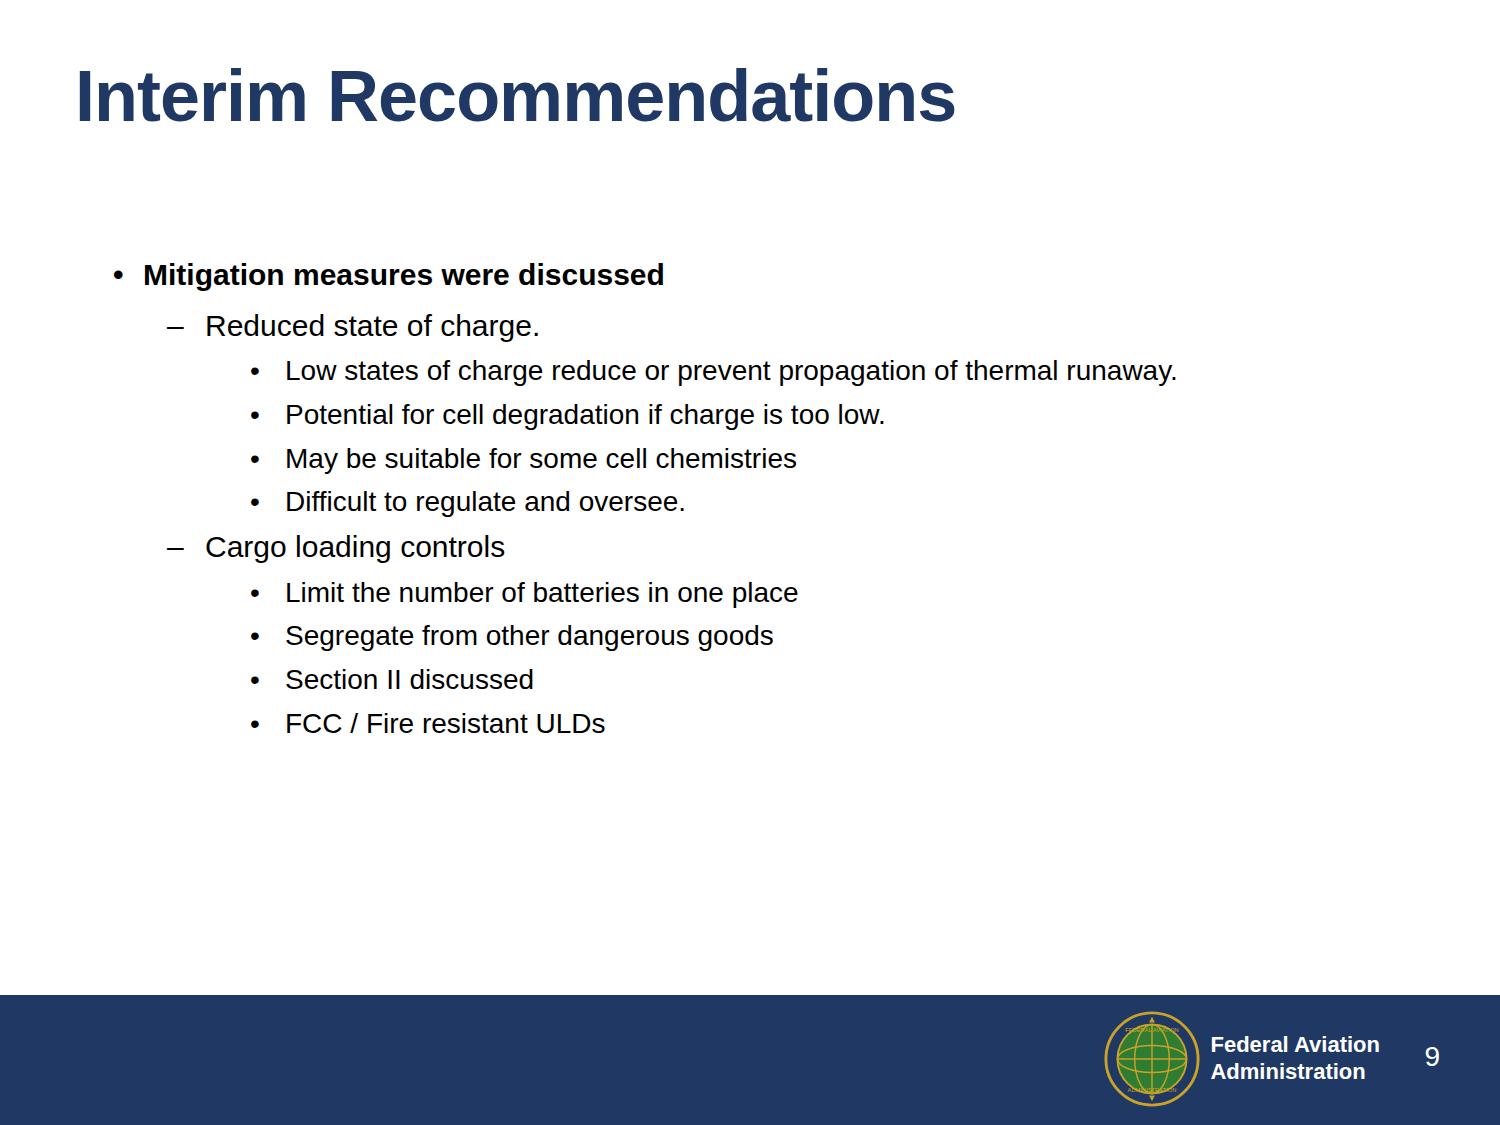Interim Recommendations
Mitigation measures were discussed
Reduced state of charge.
Low states of charge reduce or prevent propagation of thermal runaway.
Potential for cell degradation if charge is too low.
May be suitable for some cell chemistries
Difficult to regulate and oversee.
Cargo loading controls
Limit the number of batteries in one place
Segregate from other dangerous goods
Section II discussed
FCC / Fire resistant ULDs
FEDERAL AVIATION ADMINISTRATION
Federal Aviation
Administration
9